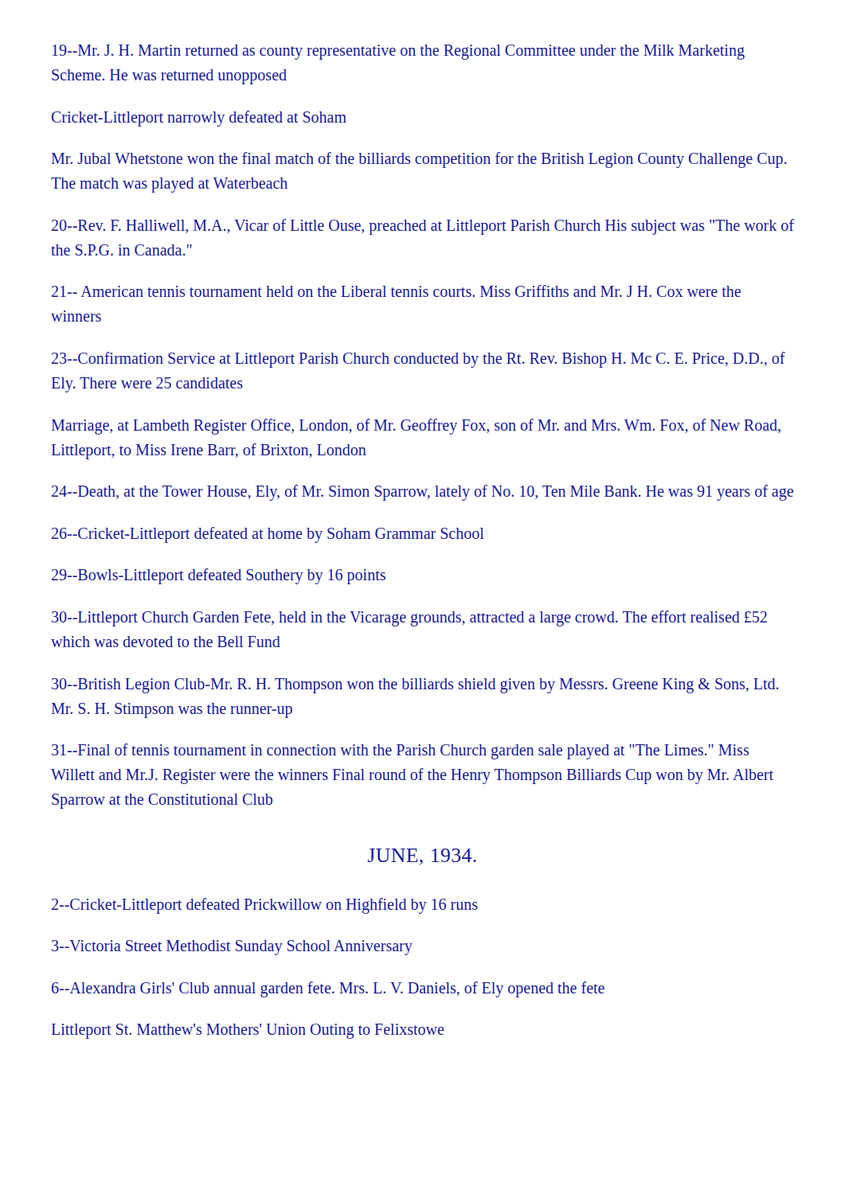19--Mr. J. H. Martin returned as county representative on the Regional Committee under the Milk Marketing Scheme. He was returned unopposed
Cricket-Littleport narrowly defeated at Soham
Mr. Jubal Whetstone won the final match of the billiards competition for the British Legion County Challenge Cup. The match was played at Waterbeach
20--Rev. F. Halliwell, M.A., Vicar of Little Ouse, preached at Littleport Parish Church His subject was "The work of the S.P.G. in Canada."
21-- American tennis tournament held on the Liberal tennis courts. Miss Griffiths and Mr. J H. Cox were the winners
23--Confirmation Service at Littleport Parish Church conducted by the Rt. Rev. Bishop H. Mc C. E. Price, D.D., of Ely. There were 25 candidates
Marriage, at Lambeth Register Office, London, of Mr. Geoffrey Fox, son of Mr. and Mrs. Wm. Fox, of New Road, Littleport, to Miss Irene Barr, of Brixton, London
24--Death, at the Tower House, Ely, of Mr. Simon Sparrow, lately of No. 10, Ten Mile Bank. He was 91 years of age
26--Cricket-Littleport defeated at home by Soham Grammar School
29--Bowls-Littleport defeated Southery by 16 points
30--Littleport Church Garden Fete, held in the Vicarage grounds, attracted a large crowd. The effort realised £52 which was devoted to the Bell Fund
30--British Legion Club-Mr. R. H. Thompson won the billiards shield given by Messrs. Greene King & Sons, Ltd. Mr. S. H. Stimpson was the runner-up
31--Final of tennis tournament in connection with the Parish Church garden sale played at "The Limes." Miss Willett and Mr.J. Register were the winners Final round of the Henry Thompson Billiards Cup won by Mr. Albert Sparrow at the Constitutional Club
JUNE, 1934.
2--Cricket-Littleport defeated Prickwillow on Highfield by 16 runs
3--Victoria Street Methodist Sunday School Anniversary
6--Alexandra Girls' Club annual garden fete. Mrs. L. V. Daniels, of Ely opened the fete
Littleport St. Matthew's Mothers' Union Outing to Felixstowe